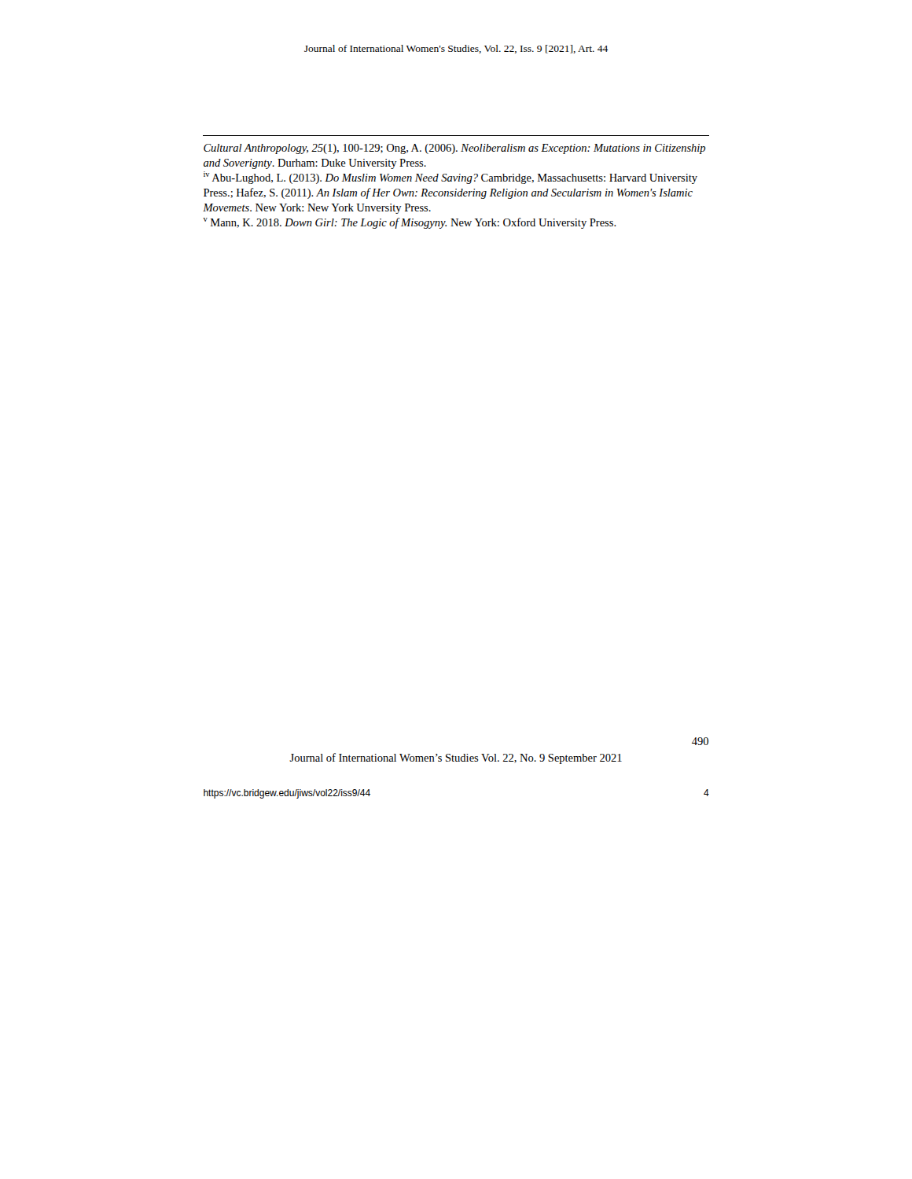Journal of International Women's Studies, Vol. 22, Iss. 9 [2021], Art. 44
Cultural Anthropology, 25(1), 100-129; Ong, A. (2006). Neoliberalism as Exception: Mutations in Citizenship and Soverignty. Durham: Duke University Press.
iv Abu-Lughod, L. (2013). Do Muslim Women Need Saving? Cambridge, Massachusetts: Harvard University Press.; Hafez, S. (2011). An Islam of Her Own: Reconsidering Religion and Secularism in Women's Islamic Movemets. New York: New York Unversity Press.
v Mann, K. 2018. Down Girl: The Logic of Misogyny. New York: Oxford University Press.
490
Journal of International Women’s Studies Vol. 22, No. 9 September 2021
https://vc.bridgew.edu/jiws/vol22/iss9/44
4